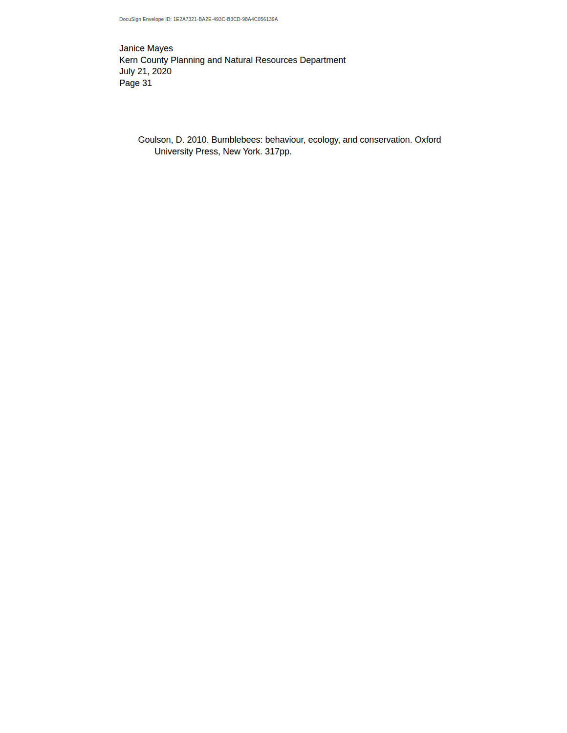DocuSign Envelope ID: 1E2A7321-BA2E-493C-B3CD-98A4C056139A
Janice Mayes
Kern County Planning and Natural Resources Department
July 21, 2020
Page 31
Goulson, D. 2010. Bumblebees: behaviour, ecology, and conservation. Oxford University Press, New York. 317pp.